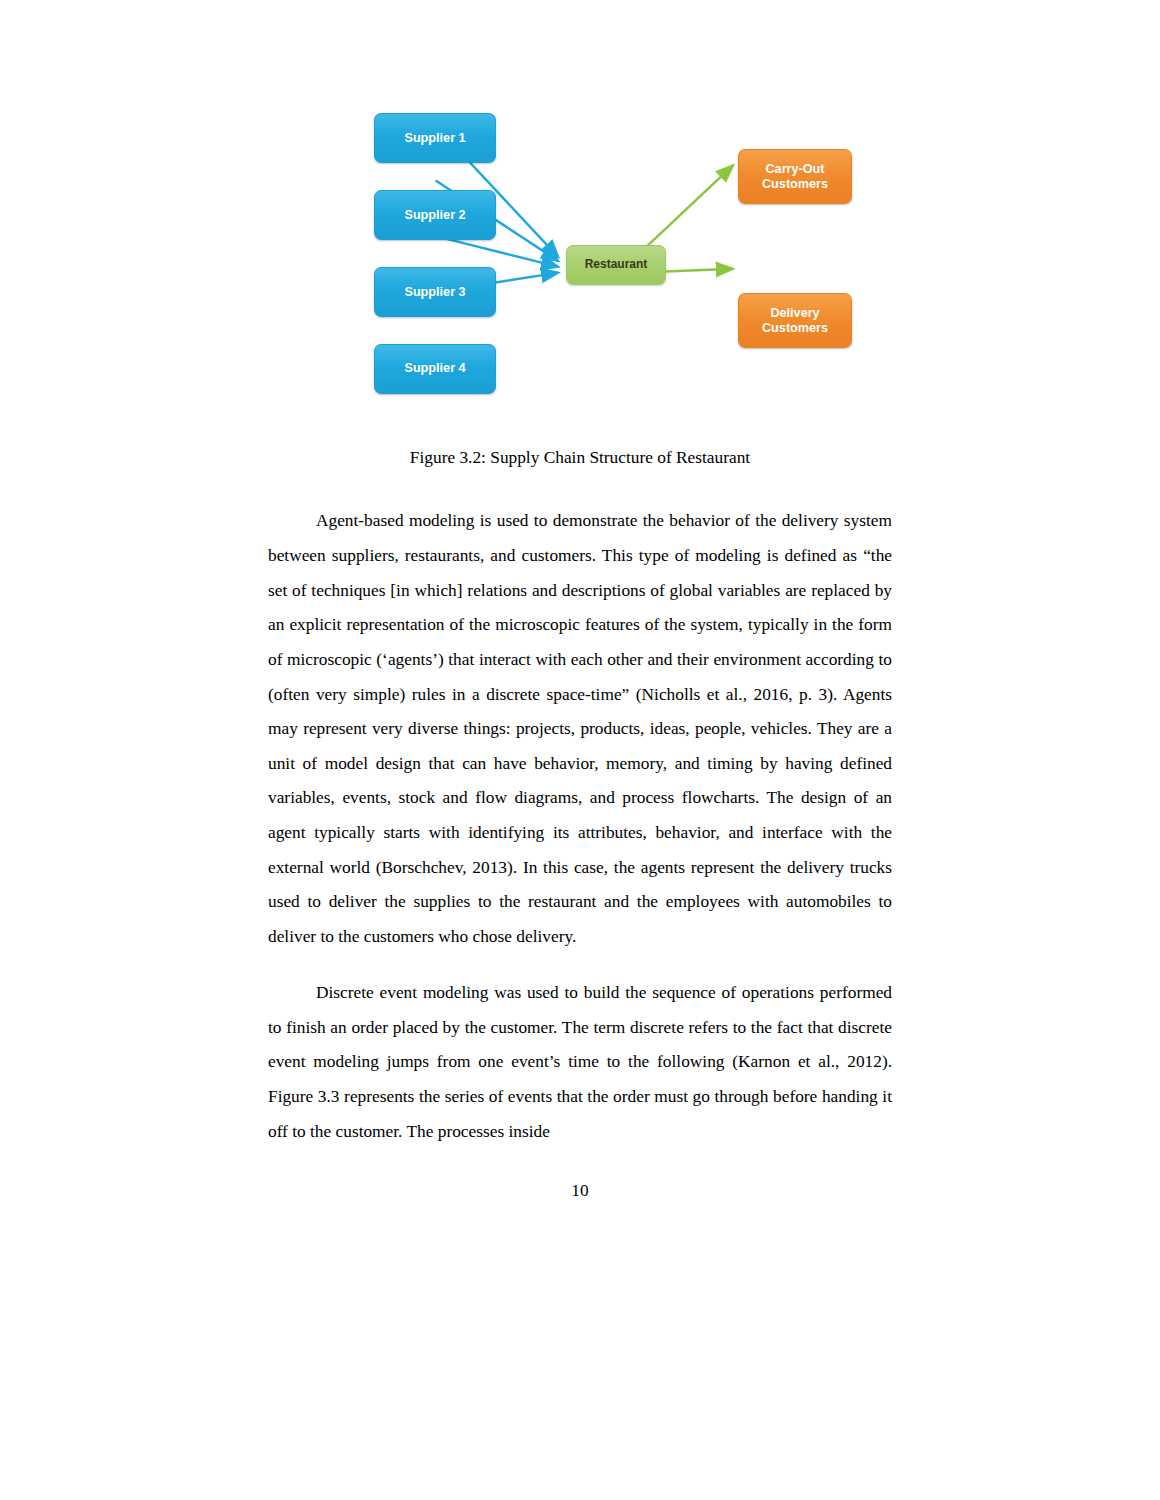Supplier 1
Supplier 2
Supplier 3
Supplier 4
Restaurant
Carry-Out
Customers
Delivery
Customers
Figure 3.2: Supply Chain Structure of Restaurant
Agent-based modeling is used to demonstrate the behavior of the delivery system between suppliers, restaurants, and customers. This type of modeling is defined as “the set of techniques [in which] relations and descriptions of global variables are replaced by an explicit representation of the microscopic features of the system, typically in the form of microscopic (‘agents’) that interact with each other and their environment according to (often very simple) rules in a discrete space-time” (Nicholls et al., 2016, p. 3). Agents may represent very diverse things: projects, products, ideas, people, vehicles. They are a unit of model design that can have behavior, memory, and timing by having defined variables, events, stock and flow diagrams, and process flowcharts. The design of an agent typically starts with identifying its attributes, behavior, and interface with the external world (Borschchev, 2013). In this case, the agents represent the delivery trucks used to deliver the supplies to the restaurant and the employees with automobiles to deliver to the customers who chose delivery.
Discrete event modeling was used to build the sequence of operations performed to finish an order placed by the customer. The term discrete refers to the fact that discrete event modeling jumps from one event’s time to the following (Karnon et al., 2012). Figure 3.3 represents the series of events that the order must go through before handing it off to the customer. The processes inside
10